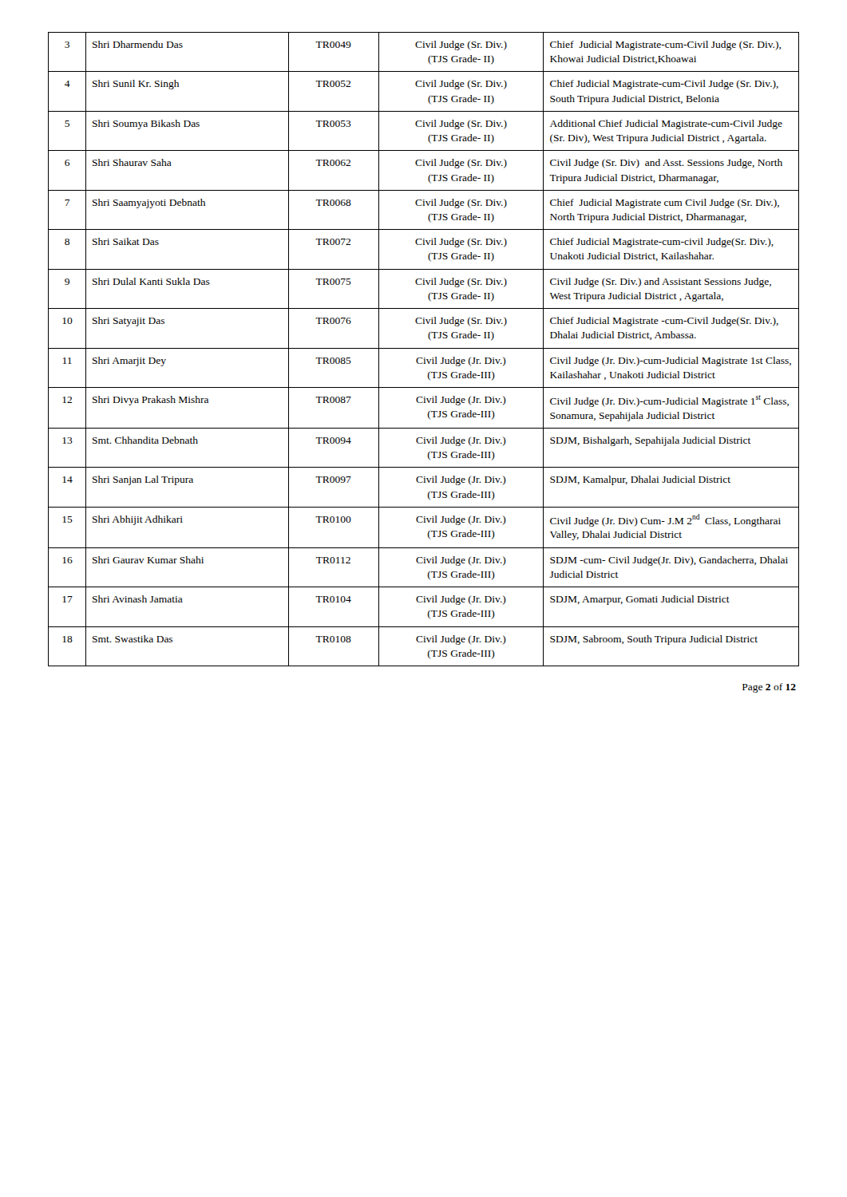| 3 | Shri Dharmendu Das | TR0049 | Civil Judge (Sr. Div.) (TJS Grade- II) | Chief Judicial Magistrate-cum-Civil Judge (Sr. Div.), Khowai Judicial District,Khoawai |
| 4 | Shri Sunil Kr. Singh | TR0052 | Civil Judge (Sr. Div.) (TJS Grade- II) | Chief Judicial Magistrate-cum-Civil Judge (Sr. Div.), South Tripura Judicial District, Belonia |
| 5 | Shri Soumya Bikash Das | TR0053 | Civil Judge (Sr. Div.) (TJS Grade- II) | Additional Chief Judicial Magistrate-cum-Civil Judge (Sr. Div), West Tripura Judicial District , Agartala. |
| 6 | Shri Shaurav Saha | TR0062 | Civil Judge (Sr. Div.) (TJS Grade- II) | Civil Judge (Sr. Div) and Asst. Sessions Judge, North Tripura Judicial District, Dharmanagar, |
| 7 | Shri Saamyajyoti Debnath | TR0068 | Civil Judge (Sr. Div.) (TJS Grade- II) | Chief Judicial Magistrate cum Civil Judge (Sr. Div.), North Tripura Judicial District, Dharmanagar, |
| 8 | Shri Saikat Das | TR0072 | Civil Judge (Sr. Div.) (TJS Grade- II) | Chief Judicial Magistrate-cum-civil Judge(Sr. Div.), Unakoti Judicial District, Kailashahar. |
| 9 | Shri Dulal Kanti Sukla Das | TR0075 | Civil Judge (Sr. Div.) (TJS Grade- II) | Civil Judge (Sr. Div.) and Assistant Sessions Judge, West Tripura Judicial District , Agartala, |
| 10 | Shri Satyajit Das | TR0076 | Civil Judge (Sr. Div.) (TJS Grade- II) | Chief Judicial Magistrate -cum-Civil Judge(Sr. Div.), Dhalai Judicial District, Ambassa. |
| 11 | Shri Amarjit Dey | TR0085 | Civil Judge (Jr. Div.) (TJS Grade-III) | Civil Judge (Jr. Div.)-cum-Judicial Magistrate 1st Class, Kailashahar , Unakoti Judicial District |
| 12 | Shri Divya Prakash Mishra | TR0087 | Civil Judge (Jr. Div.) (TJS Grade-III) | Civil Judge (Jr. Div.)-cum-Judicial Magistrate 1 st Class, Sonamura, Sepahijala Judicial District |
| 13 | Smt. Chhandita Debnath | TR0094 | Civil Judge (Jr. Div.) (TJS Grade-III) | SDJM, Bishalgarh, Sepahijala Judicial District |
| 14 | Shri Sanjan Lal Tripura | TR0097 | Civil Judge (Jr. Div.) (TJS Grade-III) | SDJM, Kamalpur, Dhalai Judicial District |
| 15 | Shri Abhijit Adhikari | TR0100 | Civil Judge (Jr. Div.) (TJS Grade-III) | Civil Judge (Jr. Div) Cum- J.M 2 nd Class, Longtharai Valley, Dhalai Judicial District |
| 16 | Shri Gaurav Kumar Shahi | TR0112 | Civil Judge (Jr. Div.) (TJS Grade-III) | SDJM -cum- Civil Judge(Jr. Div), Gandacherra, Dhalai Judicial District |
| 17 | Shri Avinash Jamatia | TR0104 | Civil Judge (Jr. Div.) (TJS Grade-III) | SDJM, Amarpur, Gomati Judicial District |
| 18 | Smt. Swastika Das | TR0108 | Civil Judge (Jr. Div.) (TJS Grade-III) | SDJM, Sabroom, South Tripura Judicial District |
Page 2 of 12